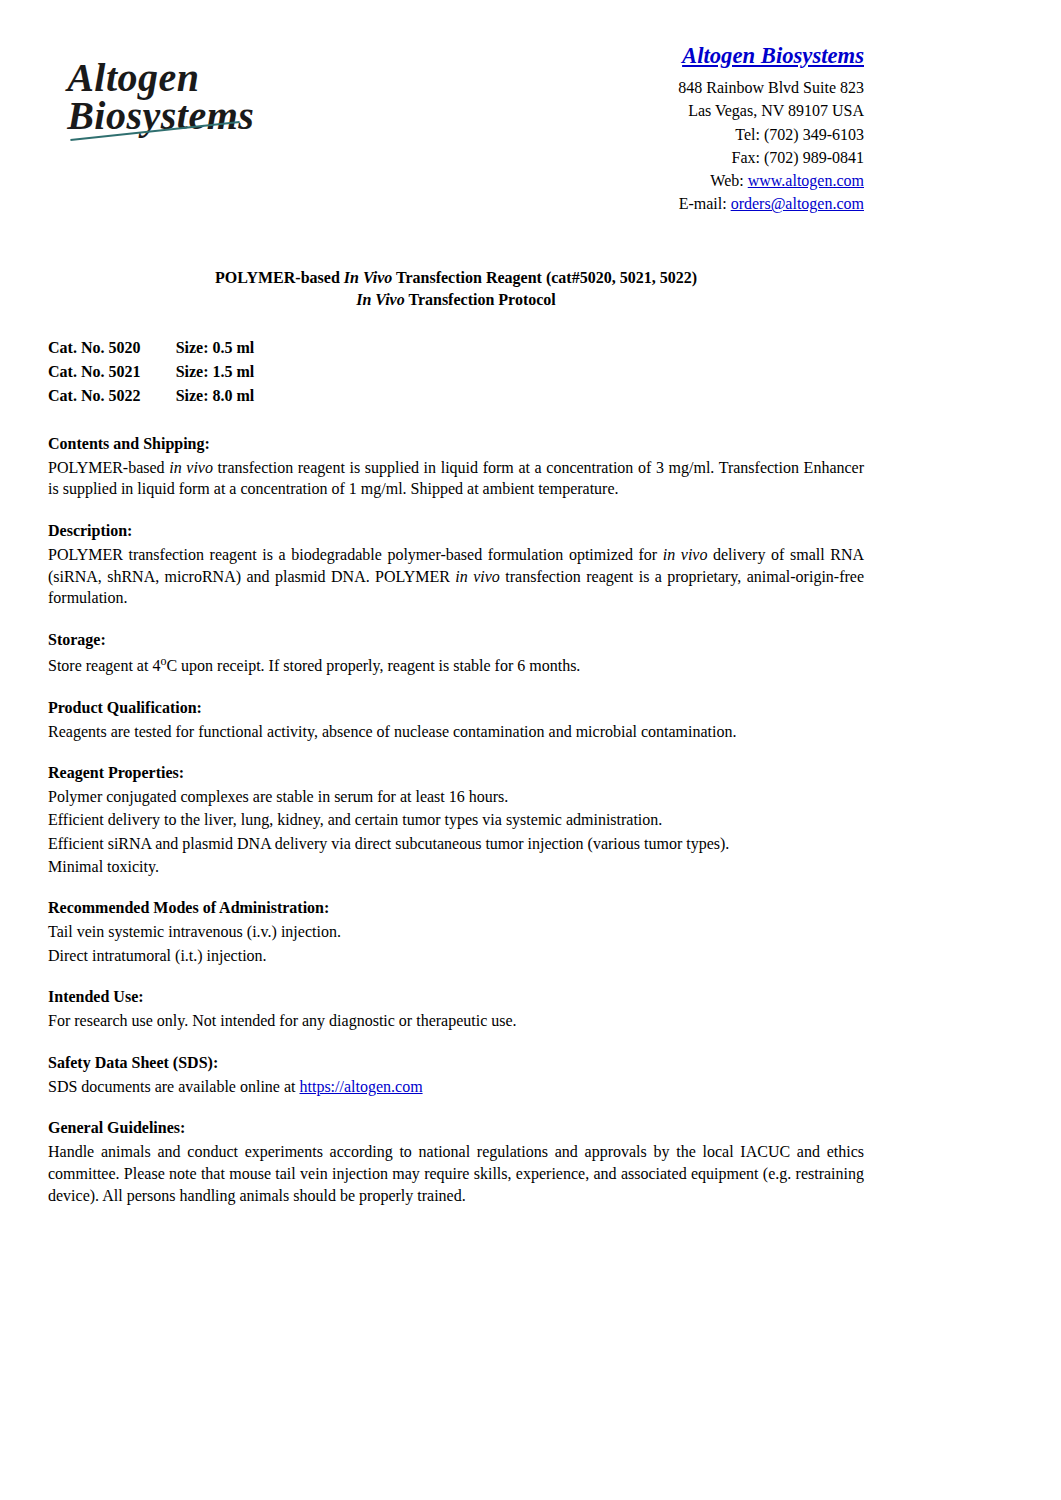Altogen Biosystems
Altogen Biosystems 848 Rainbow Blvd Suite 823
Las Vegas, NV 89107 USA
Tel: (702) 349-6103
Fax: (702) 989-0841
Web: www.altogen.com
E-mail: orders@altogen.com
POLYMER-based In Vivo Transfection Reagent (cat#5020, 5021, 5022)
In Vivo Transfection Protocol
| Cat. No. 5020 | Size: 0.5 ml |
| Cat. No. 5021 | Size: 1.5 ml |
| Cat. No. 5022 | Size: 8.0 ml |
Contents and Shipping:
POLYMER-based in vivo transfection reagent is supplied in liquid form at a concentration of 3 mg/ml. Transfection Enhancer is supplied in liquid form at a concentration of 1 mg/ml. Shipped at ambient temperature.
Description:
POLYMER transfection reagent is a biodegradable polymer-based formulation optimized for in vivo delivery of small RNA (siRNA, shRNA, microRNA) and plasmid DNA. POLYMER in vivo transfection reagent is a proprietary, animal-origin-free formulation.
Storage:
Store reagent at 4oC upon receipt. If stored properly, reagent is stable for 6 months.
Product Qualification:
Reagents are tested for functional activity, absence of nuclease contamination and microbial contamination.
Reagent Properties:
Polymer conjugated complexes are stable in serum for at least 16 hours.
Efficient delivery to the liver, lung, kidney, and certain tumor types via systemic administration.
Efficient siRNA and plasmid DNA delivery via direct subcutaneous tumor injection (various tumor types).
Minimal toxicity.
Recommended Modes of Administration:
Tail vein systemic intravenous (i.v.) injection.
Direct intratumoral (i.t.) injection.
Intended Use:
For research use only. Not intended for any diagnostic or therapeutic use.
Safety Data Sheet (SDS):
SDS documents are available online at https://altogen.com
General Guidelines:
Handle animals and conduct experiments according to national regulations and approvals by the local IACUC and ethics committee. Please note that mouse tail vein injection may require skills, experience, and associated equipment (e.g. restraining device). All persons handling animals should be properly trained.